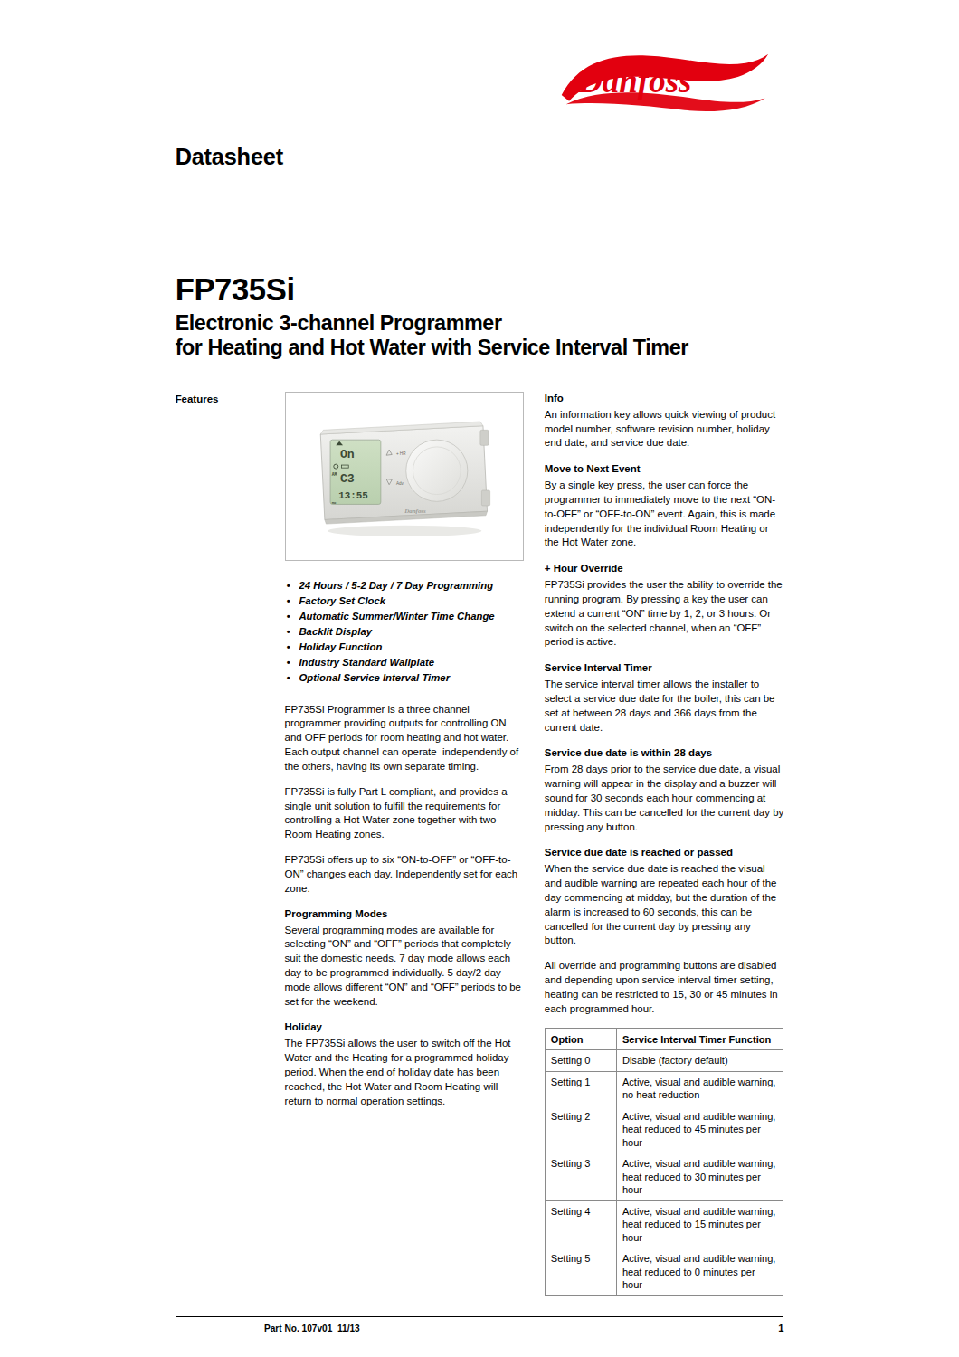Danfoss
Datasheet
FP735Si Electronic 3-channel Programmer
for Heating and Hot Water with Service Interval Timer
Features
On C3 13:55 AM Mo + HR Adv Danfoss
24 Hours / 5-2 Day / 7 Day Programming
Factory Set Clock
Automatic Summer/Winter Time Change
Backlit Display
Holiday Function
Industry Standard Wallplate
Optional Service Interval Timer
FP735Si Programmer is a three channel programmer providing outputs for controlling ON and OFF periods for room heating and hot water. Each output channel can operate independently of the others, having its own separate timing.
FP735Si is fully Part L compliant, and provides a single unit solution to fulfill the requirements for controlling a Hot Water zone together with two Room Heating zones.
FP735Si offers up to six “ON-to-OFF” or “OFF-to- ON” changes each day. Independently set for each zone.
Programming Modes
Several programming modes are available for selecting “ON” and “OFF” periods that completely suit the domestic needs. 7 day mode allows each day to be programmed individually. 5 day/2 day mode allows different “ON” and “OFF” periods to be set for the weekend.
Holiday
The FP735Si allows the user to switch off the Hot Water and the Heating for a programmed holiday period. When the end of holiday date has been reached, the Hot Water and Room Heating will return to normal operation settings.
Info
An information key allows quick viewing of product model number, software revision number, holiday end date, and service due date.
Move to Next Event
By a single key press, the user can force the programmer to immediately move to the next “ON-to-OFF” or “OFF-to-ON” event. Again, this is made independently for the individual Room Heating or the Hot Water zone.
+ Hour Override
FP735Si provides the user the ability to override the running program. By pressing a key the user can extend a current “ON” time by 1, 2, or 3 hours. Or switch on the selected channel, when an “OFF” period is active.
Service Interval Timer
The service interval timer allows the installer to select a service due date for the boiler, this can be set at between 28 days and 366 days from the current date.
Service due date is within 28 days
From 28 days prior to the service due date, a visual warning will appear in the display and a buzzer will sound for 30 seconds each hour commencing at midday. This can be cancelled for the current day by pressing any button.
Service due date is reached or passed
When the service due date is reached the visual and audible warning are repeated each hour of the day commencing at midday, but the duration of the alarm is increased to 60 seconds, this can be cancelled for the current day by pressing any button.
All override and programming buttons are disabled and depending upon service interval timer setting, heating can be restricted to 15, 30 or 45 minutes in each programmed hour.
| Option | Service Interval Timer Function |
| --- | --- |
| Setting 0 | Disable (factory default) |
| Setting 1 | Active, visual and audible warning, no heat reduction |
| Setting 2 | Active, visual and audible warning, heat reduced to 45 minutes per hour |
| Setting 3 | Active, visual and audible warning, heat reduced to 30 minutes per hour |
| Setting 4 | Active, visual and audible warning, heat reduced to 15 minutes per hour |
| Setting 5 | Active, visual and audible warning, heat reduced to 0 minutes per hour |
Part No. 107v01 11/13 1